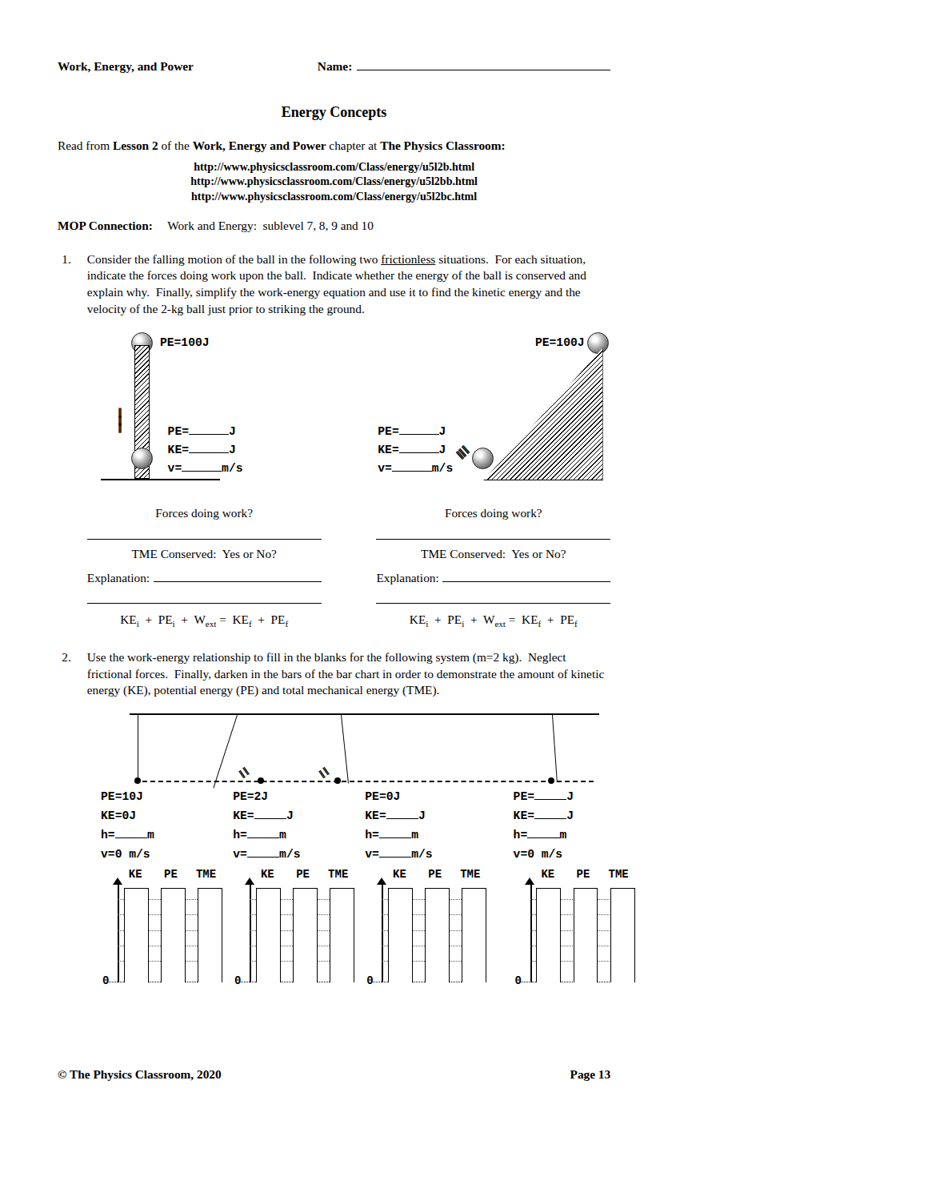Work, Energy, and Power
Name:
Energy Concepts
Read from Lesson 2 of the Work, Energy and Power chapter at The Physics Classroom:
http://www.physicsclassroom.com/Class/energy/u5l2b.html
http://www.physicsclassroom.com/Class/energy/u5l2bb.html
http://www.physicsclassroom.com/Class/energy/u5l2bc.html
MOP Connection:
Work and Energy: sublevel 7, 8, 9 and 10
Consider the falling motion of the ball in the following two frictionless situations. For each situation, indicate the forces doing work upon the ball. Indicate whether the energy of the ball is conserved and explain why. Finally, simplify the work-energy equation and use it to find the kinetic energy and the velocity of the 2-kg ball just prior to striking the ground.
PE=100J
∥
∥
∥
PE= J
KE= J
v= m/s
Forces doing work?
TME Conserved: Yes or No?
Explanation:
KEi + PEi + Wext = KEf + PEf
PE=100J
∥∥∥
PE= J
KE= J
v= m/s
Forces doing work?
TME Conserved: Yes or No?
Explanation:
KEi + PEi + Wext = KEf + PEf
Use the work-energy relationship to fill in the blanks for the following system (m=2 kg). Neglect frictional forces. Finally, darken in the bars of the bar chart in order to demonstrate the amount of kinetic energy (KE), potential energy (PE) and total mechanical energy (TME).
∥∥
∥∥
PE=10J KE=0J h= m v=0 m/s
KE PE TME
0
PE=2J KE= J h= m v= m/s
KE PE TME
0
PE=0J KE= J h= m v= m/s
KE PE TME
0
PE= J KE= J h= m v=0 m/s
KE PE TME
0
© The Physics Classroom, 2020
Page 13